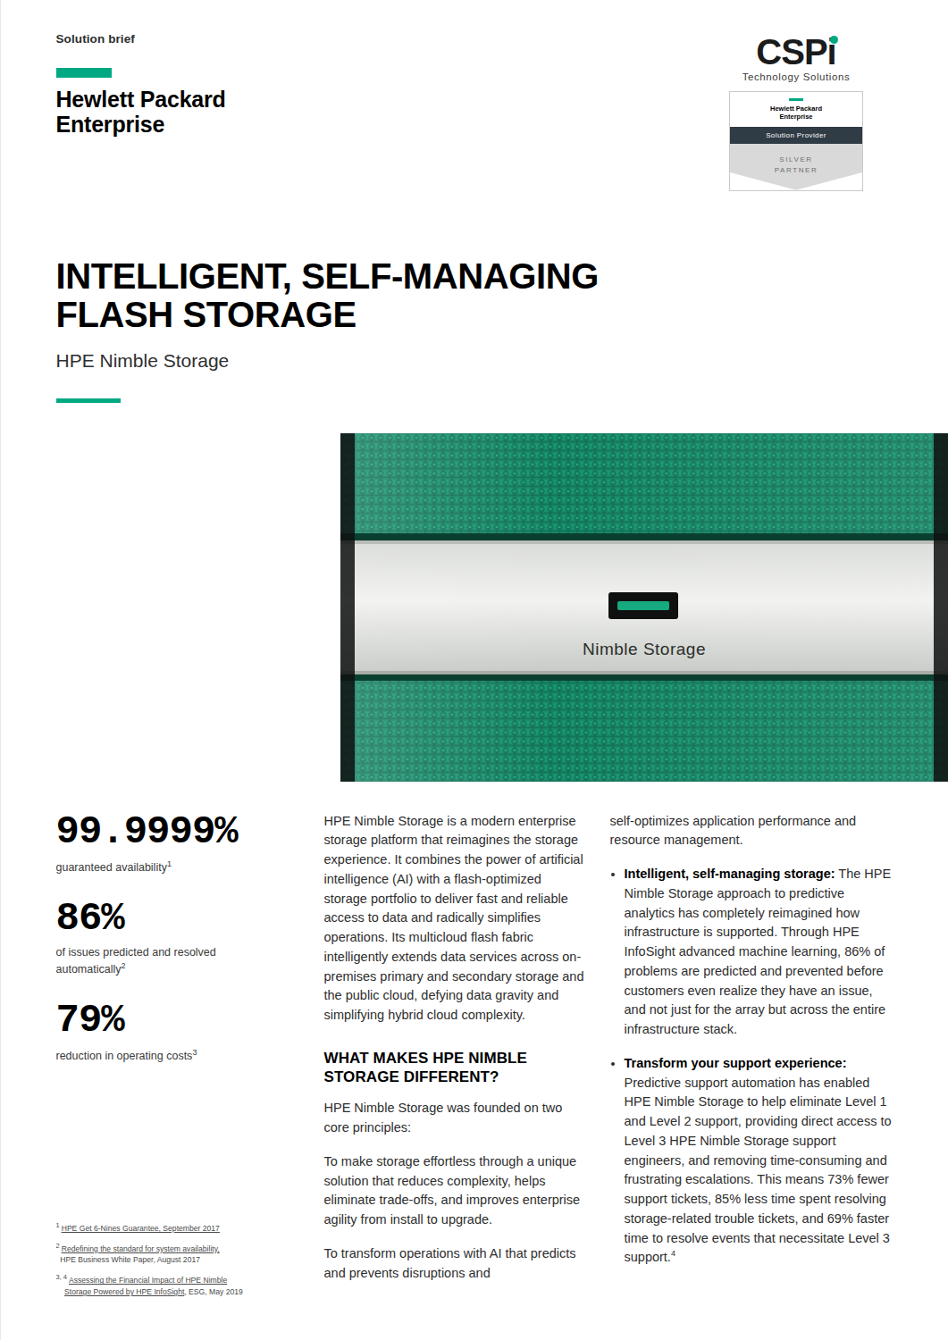Solution brief
Hewlett Packard
Enterprise
CSPi
Technology Solutions
Hewlett Packard
Enterprise
Solution Provider
SILVER
PARTNER
INTELLIGENT, SELF-MANAGING
FLASH STORAGE
HPE Nimble Storage
Nimble Storage
99.9999%
guaranteed availability1
86%
of issues predicted and resolved automatically2
79%
reduction in operating costs3
HPE Nimble Storage is a modern enterprise storage platform that reimagines the storage experience. It combines the power of artificial intelligence (AI) with a flash-optimized storage portfolio to deliver fast and reliable access to data and radically simplifies operations. Its multicloud flash fabric intelligently extends data services across on-premises primary and secondary storage and the public cloud, defying data gravity and simplifying hybrid cloud complexity.
WHAT MAKES HPE NIMBLE
STORAGE DIFFERENT?
HPE Nimble Storage was founded on two core principles:
To make storage effortless through a unique solution that reduces complexity, helps eliminate trade-offs, and improves enterprise agility from install to upgrade.
To transform operations with AI that predicts and prevents disruptions and
self-optimizes application performance and resource management.
Intelligent, self-managing storage: The HPE Nimble Storage approach to predictive analytics has completely reimagined how infrastructure is supported. Through HPE InfoSight advanced machine learning, 86% of problems are predicted and prevented before customers even realize they have an issue, and not just for the array but across the entire infrastructure stack.
Transform your support experience: Predictive support automation has enabled HPE Nimble Storage to help eliminate Level 1 and Level 2 support, providing direct access to Level 3 HPE Nimble Storage support engineers, and removing time-consuming and frustrating escalations. This means 73% fewer support tickets, 85% less time spent resolving storage-related trouble tickets, and 69% faster time to resolve events that necessitate Level 3 support.4
1 HPE Get 6-Nines Guarantee, September 2017
2 Redefining the standard for system availability,
HPE Business White Paper, August 2017
3, 4 Assessing the Financial Impact of HPE Nimble
Storage Powered by HPE InfoSight, ESG, May 2019